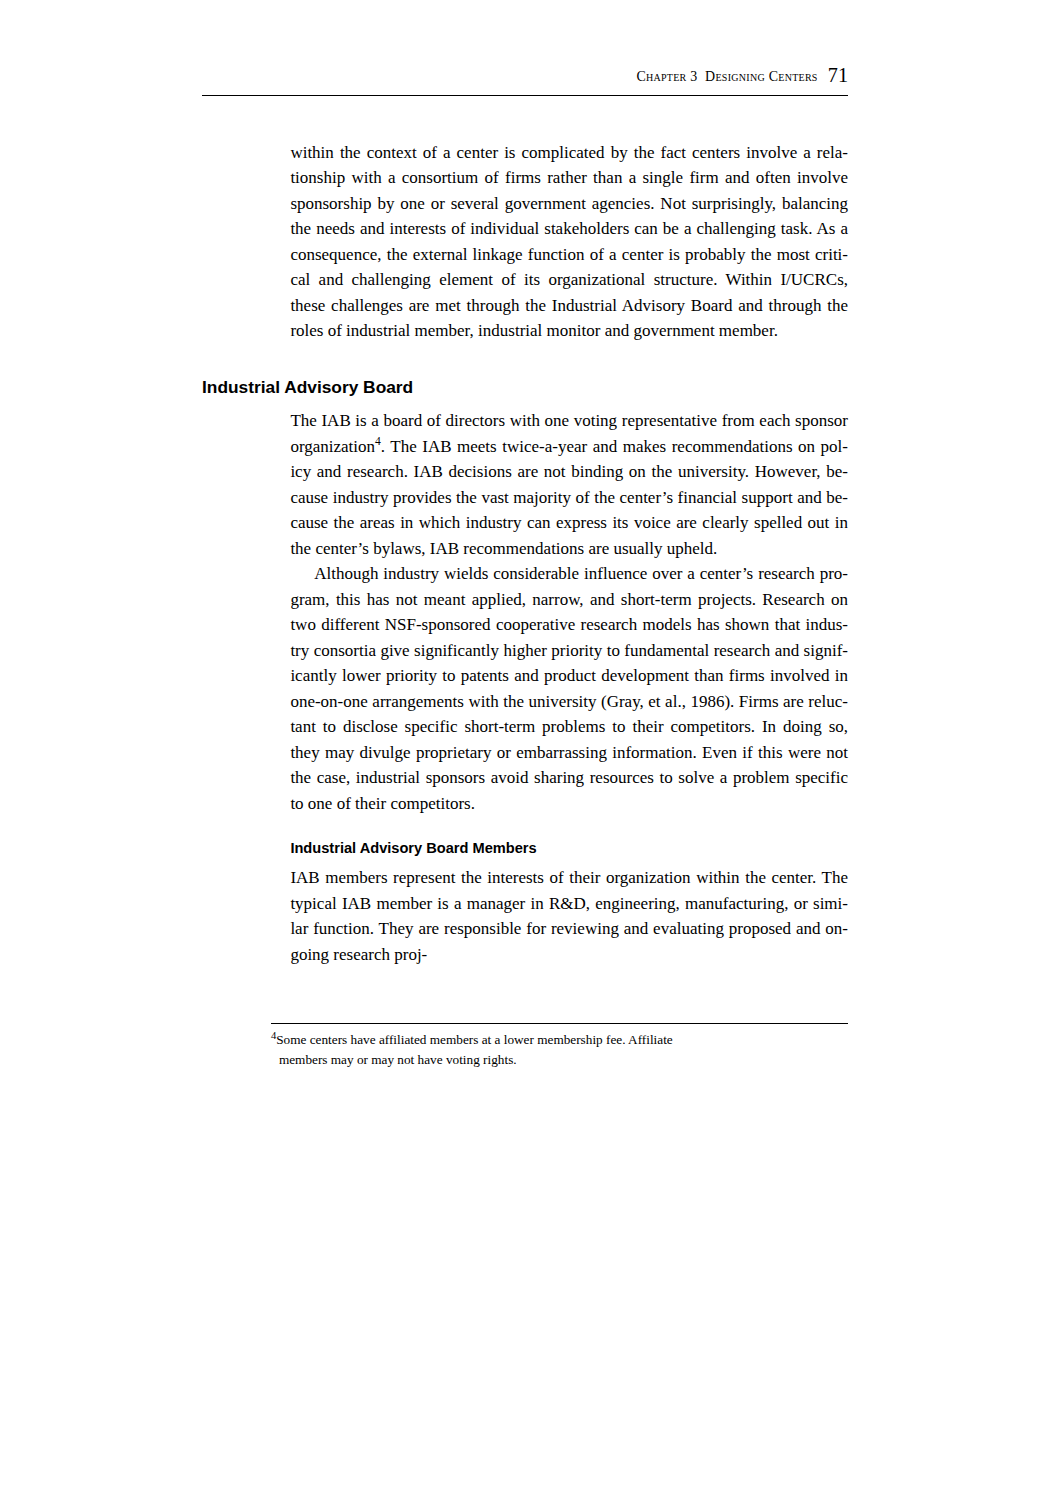Chapter 3 Designing Centers 71
within the context of a center is complicated by the fact centers involve a relationship with a consortium of firms rather than a single firm and often involve sponsorship by one or several government agencies. Not surprisingly, balancing the needs and interests of individual stakeholders can be a challenging task. As a consequence, the external linkage function of a center is probably the most critical and challenging element of its organizational structure. Within I/UCRCs, these challenges are met through the Industrial Advisory Board and through the roles of industrial member, industrial monitor and government member.
Industrial Advisory Board
The IAB is a board of directors with one voting representative from each sponsor organization4. The IAB meets twice-a-year and makes recommendations on policy and research. IAB decisions are not binding on the university. However, because industry provides the vast majority of the center’s financial support and because the areas in which industry can express its voice are clearly spelled out in the center’s bylaws, IAB recommendations are usually upheld.
Although industry wields considerable influence over a center’s research program, this has not meant applied, narrow, and short-term projects. Research on two different NSF-sponsored cooperative research models has shown that industry consortia give significantly higher priority to fundamental research and significantly lower priority to patents and product development than firms involved in one-on-one arrangements with the university (Gray, et al., 1986). Firms are reluctant to disclose specific short-term problems to their competitors. In doing so, they may divulge proprietary or embarrassing information. Even if this were not the case, industrial sponsors avoid sharing resources to solve a problem specific to one of their competitors.
Industrial Advisory Board Members
IAB members represent the interests of their organization within the center. The typical IAB member is a manager in R&D, engineering, manufacturing, or similar function. They are responsible for reviewing and evaluating proposed and ongoing research proj-
4 Some centers have affiliated members at a lower membership fee. Affiliatemembers may or may not have voting rights.